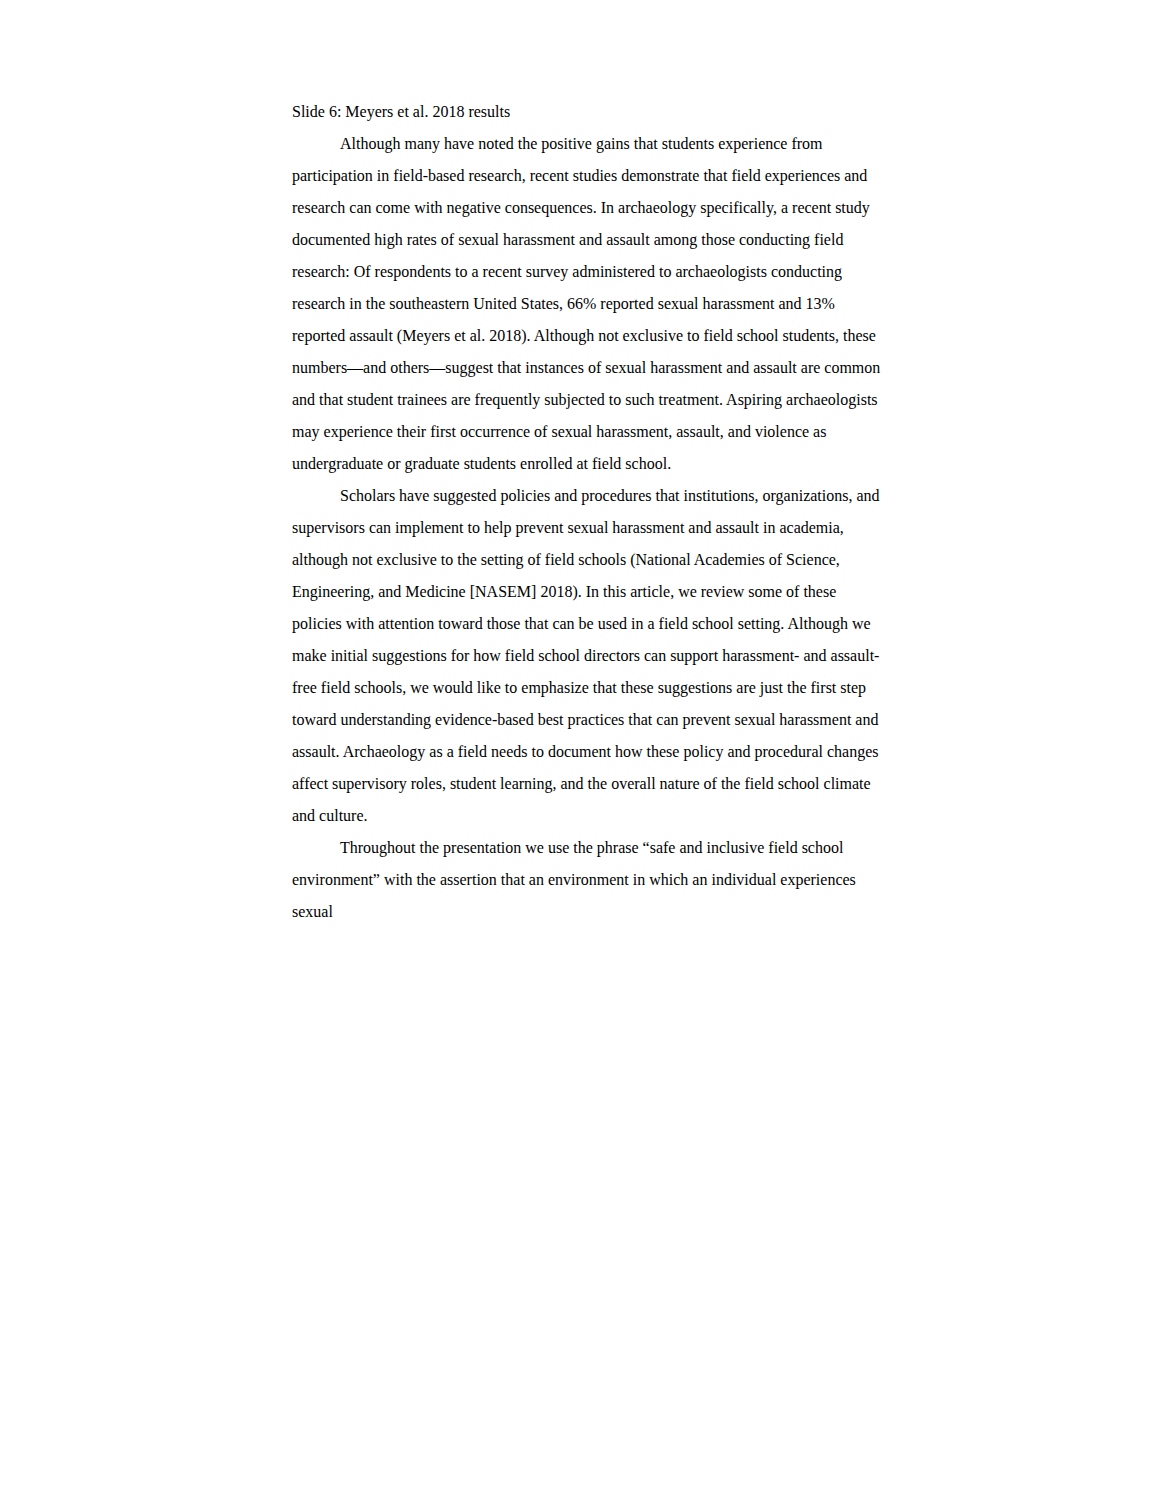Slide 6: Meyers et al. 2018 results
Although many have noted the positive gains that students experience from participation in field-based research, recent studies demonstrate that field experiences and research can come with negative consequences. In archaeology specifically, a recent study documented high rates of sexual harassment and assault among those conducting field research: Of respondents to a recent survey administered to archaeologists conducting research in the southeastern United States, 66% reported sexual harassment and 13% reported assault (Meyers et al. 2018). Although not exclusive to field school students, these numbers—and others—suggest that instances of sexual harassment and assault are common and that student trainees are frequently subjected to such treatment. Aspiring archaeologists may experience their first occurrence of sexual harassment, assault, and violence as undergraduate or graduate students enrolled at field school.
Scholars have suggested policies and procedures that institutions, organizations, and supervisors can implement to help prevent sexual harassment and assault in academia, although not exclusive to the setting of field schools (National Academies of Science, Engineering, and Medicine [NASEM] 2018). In this article, we review some of these policies with attention toward those that can be used in a field school setting. Although we make initial suggestions for how field school directors can support harassment- and assault-free field schools, we would like to emphasize that these suggestions are just the first step toward understanding evidence-based best practices that can prevent sexual harassment and assault. Archaeology as a field needs to document how these policy and procedural changes affect supervisory roles, student learning, and the overall nature of the field school climate and culture.
Throughout the presentation we use the phrase “safe and inclusive field school environment” with the assertion that an environment in which an individual experiences sexual